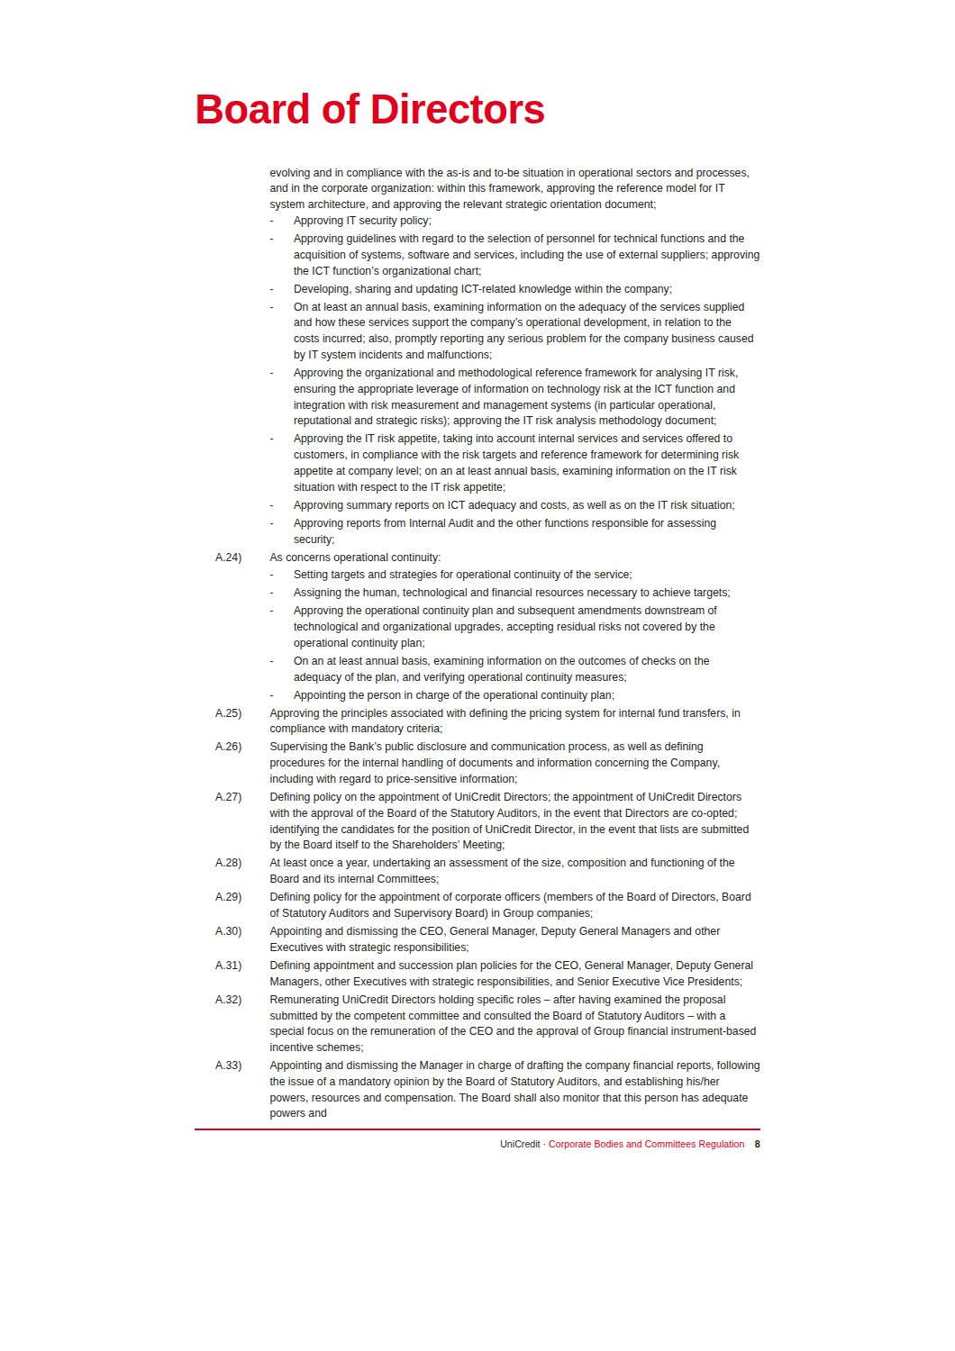Board of Directors
evolving and in compliance with the as-is and to-be situation in operational sectors and processes, and in the corporate organization: within this framework, approving the reference model for IT system architecture, and approving the relevant strategic orientation document;
Approving IT security policy;
Approving guidelines with regard to the selection of personnel for technical functions and the acquisition of systems, software and services, including the use of external suppliers; approving the ICT function’s organizational chart;
Developing, sharing and updating ICT-related knowledge within the company;
On at least an annual basis, examining information on the adequacy of the services supplied and how these services support the company’s operational development, in relation to the costs incurred; also, promptly reporting any serious problem for the company business caused by IT system incidents and malfunctions;
Approving the organizational and methodological reference framework for analysing IT risk, ensuring the appropriate leverage of information on technology risk at the ICT function and integration with risk measurement and management systems (in particular operational, reputational and strategic risks); approving the IT risk analysis methodology document;
Approving the IT risk appetite, taking into account internal services and services offered to customers, in compliance with the risk targets and reference framework for determining risk appetite at company level; on an at least annual basis, examining information on the IT risk situation with respect to the IT risk appetite;
Approving summary reports on ICT adequacy and costs, as well as on the IT risk situation;
Approving reports from Internal Audit and the other functions responsible for assessing security;
A.24) As concerns operational continuity:
Setting targets and strategies for operational continuity of the service;
Assigning the human, technological and financial resources necessary to achieve targets;
Approving the operational continuity plan and subsequent amendments downstream of technological and organizational upgrades, accepting residual risks not covered by the operational continuity plan;
On an at least annual basis, examining information on the outcomes of checks on the adequacy of the plan, and verifying operational continuity measures;
Appointing the person in charge of the operational continuity plan;
A.25) Approving the principles associated with defining the pricing system for internal fund transfers, in compliance with mandatory criteria;
A.26) Supervising the Bank’s public disclosure and communication process, as well as defining procedures for the internal handling of documents and information concerning the Company, including with regard to price-sensitive information;
A.27) Defining policy on the appointment of UniCredit Directors; the appointment of UniCredit Directors with the approval of the Board of the Statutory Auditors, in the event that Directors are co-opted; identifying the candidates for the position of UniCredit Director, in the event that lists are submitted by the Board itself to the Shareholders’ Meeting;
A.28) At least once a year, undertaking an assessment of the size, composition and functioning of the Board and its internal Committees;
A.29) Defining policy for the appointment of corporate officers (members of the Board of Directors, Board of Statutory Auditors and Supervisory Board) in Group companies;
A.30) Appointing and dismissing the CEO, General Manager, Deputy General Managers and other Executives with strategic responsibilities;
A.31) Defining appointment and succession plan policies for the CEO, General Manager, Deputy General Managers, other Executives with strategic responsibilities, and Senior Executive Vice Presidents;
A.32) Remunerating UniCredit Directors holding specific roles – after having examined the proposal submitted by the competent committee and consulted the Board of Statutory Auditors – with a special focus on the remuneration of the CEO and the approval of Group financial instrument-based incentive schemes;
A.33) Appointing and dismissing the Manager in charge of drafting the company financial reports, following the issue of a mandatory opinion by the Board of Statutory Auditors, and establishing his/her powers, resources and compensation. The Board shall also monitor that this person has adequate powers and
UniCredit · Corporate Bodies and Committees Regulation 8